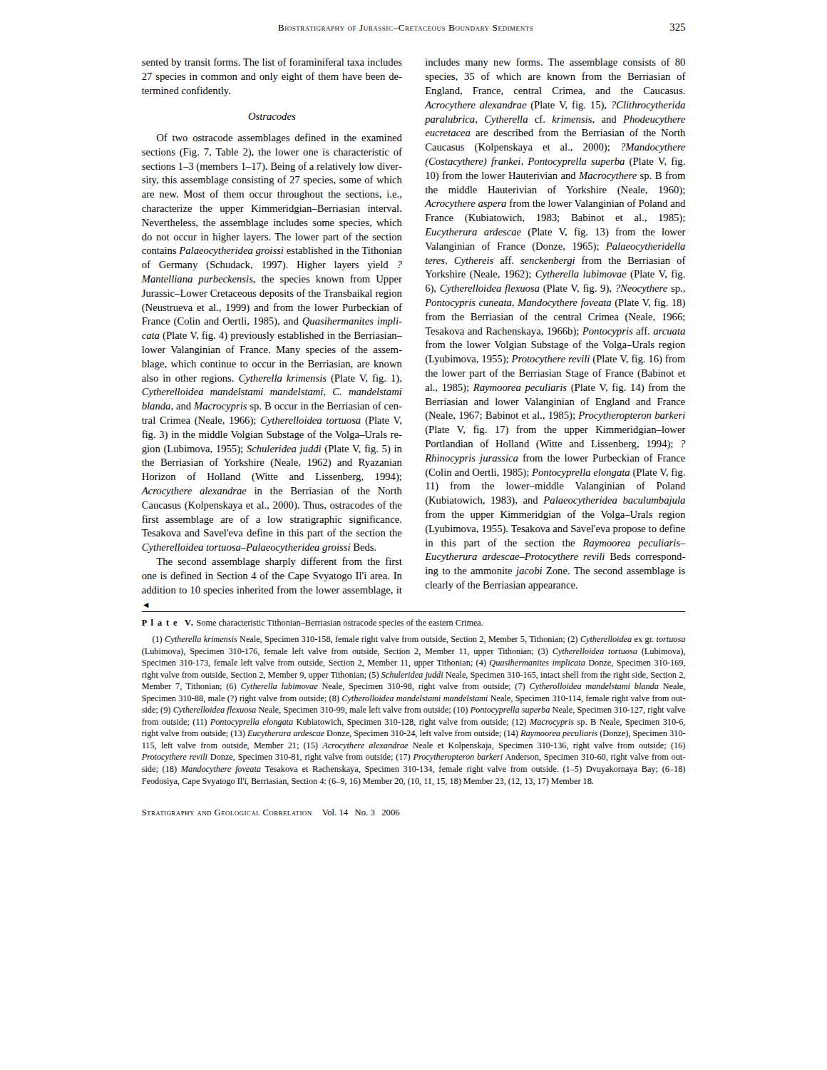Biostratigraphy of Jurassic–Cretaceous Boundary Sediments
325
sented by transit forms. The list of foraminiferal taxa includes 27 species in common and only eight of them have been determined confidently.
Ostracodes
Of two ostracode assemblages defined in the examined sections (Fig. 7, Table 2), the lower one is characteristic of sections 1–3 (members 1–17). Being of a relatively low diversity, this assemblage consisting of 27 species, some of which are new. Most of them occur throughout the sections, i.e., characterize the upper Kimmeridgian–Berriasian interval. Nevertheless, the assemblage includes some species, which do not occur in higher layers. The lower part of the section contains Palaeocytheridea groissi established in the Tithonian of Germany (Schudack, 1997). Higher layers yield ?Mantelliana purbeckensis, the species known from Upper Jurassic–Lower Cretaceous deposits of the Transbaikal region (Neustrueva et al., 1999) and from the lower Purbeckian of France (Colin and Oertli, 1985), and Quasihermanites implicata (Plate V, fig. 4) previously established in the Berriasian–lower Valanginian of France. Many species of the assemblage, which continue to occur in the Berriasian, are known also in other regions. Cytherella krimensis (Plate V, fig. 1), Cytherelloidea mandelstami mandelstami, C. mandelstami blanda, and Macrocypris sp. B occur in the Berriasian of central Crimea (Neale, 1966); Cytherelloidea tortuosa (Plate V, fig. 3) in the middle Volgian Substage of the Volga–Urals region (Lubimova, 1955); Schuleridea juddi (Plate V, fig. 5) in the Berriasian of Yorkshire (Neale, 1962) and Ryazanian Horizon of Holland (Witte and Lissenberg, 1994); Acrocythere alexandrae in the Berriasian of the North Caucasus (Kolpenskaya et al., 2000). Thus, ostracodes of the first assemblage are of a low stratigraphic significance. Tesakova and Savel'eva define in this part of the section the Cytherelloidea tortuosa–Palaeocytheridea groissi Beds.
The second assemblage sharply different from the first one is defined in Section 4 of the Cape Svyatogo Il'i area. In addition to 10 species inherited from the lower assemblage, it includes many new forms. The assemblage consists of 80 species, 35 of which are known from the Berriasian of England, France, central Crimea, and the Caucasus. Acrocythere alexandrae (Plate V, fig. 15), ?Clithrocytherida paralubrica, Cytherella cf. krimensis, and Phodeucythere eucretacea are described from the Berriasian of the North Caucasus (Kolpenskaya et al., 2000); ?Mandocythere (Costacythere) frankei, Pontocyprella superba (Plate V, fig. 10) from the lower Hauterivian and Macrocythere sp. B from the middle Hauterivian of Yorkshire (Neale, 1960); Acrocythere aspera from the lower Valanginian of Poland and France (Kubiatowich, 1983; Babinot et al., 1985); Eucytherura ardescae (Plate V, fig. 13) from the lower Valanginian of France (Donze, 1965); Palaeocytheridella teres, Cythereis aff. senckenbergi from the Berriasian of Yorkshire (Neale, 1962); Cytherella lubimovae (Plate V, fig. 6), Cytherelloidea flexuosa (Plate V, fig. 9), ?Neocythere sp., Pontocypris cuneata, Mandocythere foveata (Plate V, fig. 18) from the Berriasian of the central Crimea (Neale, 1966; Tesakova and Rachenskaya, 1966b); Pontocypris aff. arcuata from the lower Volgian Substage of the Volga–Urals region (Lyubimova, 1955); Protocythere revili (Plate V, fig. 16) from the lower part of the Berriasian Stage of France (Babinot et al., 1985); Raymoorea peculiaris (Plate V, fig. 14) from the Berriasian and lower Valanginian of England and France (Neale, 1967; Babinot et al., 1985); Procytheropteron barkeri (Plate V, fig. 17) from the upper Kimmeridgian–lower Portlandian of Holland (Witte and Lissenberg, 1994); ?Rhinocypris jurassica from the lower Purbeckian of France (Colin and Oertli, 1985); Pontocyprella elongata (Plate V, fig. 11) from the lower–middle Valanginian of Poland (Kubiatowich, 1983), and Palaeocytheridea baculumbajula from the upper Kimmeridgian of the Volga–Urals region (Lyubimova, 1955). Tesakova and Savel'eva propose to define in this part of the section the Raymoorea peculiaris–Eucytherura ardescae–Protocythere revili Beds corresponding to the ammonite jacobi Zone. The second assemblage is clearly of the Berriasian appearance.
◄
P l a t e V. Some characteristic Tithonian–Berriasian ostracode species of the eastern Crimea.
(1) Cytherella krimensis Neale, Specimen 310-158, female right valve from outside, Section 2, Member 5, Tithonian; (2) Cytherelloidea ex gr. tortuosa (Lubimova), Specimen 310-176, female left valve from outside, Section 2, Member 11, upper Tithonian; (3) Cytherelloidea tortuosa (Lubimova), Specimen 310-173, female left valve from outside, Section 2, Member 11, upper Tithonian; (4) Quasihermanites implicata Donze, Specimen 310-169, right valve from outside, Section 2, Member 9, upper Tithonian; (5) Schuleridea juddi Neale, Specimen 310-165, intact shell from the right side, Section 2, Member 7, Tithonian; (6) Cytherella lubimovae Neale, Specimen 310-98, right valve from outside; (7) Cytherolloidea mandelstami blanda Neale, Specimen 310-88, male (?) right valve from outside; (8) Cytherolloidea mandelstami mandelstami Neale, Specimen 310-114, female right valve from outside; (9) Cytherelloidea flexuosa Neale, Specimen 310-99, male left valve from outside; (10) Pontocyprella superba Neale, Specimen 310-127, right valve from outside; (11) Pontocyprella elongata Kubiatowich, Specimen 310-128, right valve from outside; (12) Macrocypris sp. B Neale, Specimen 310-6, right valve from outside; (13) Eucytherura ardescae Donze, Specimen 310-24, left valve from outside; (14) Raymoorea peculiaris (Donze), Specimen 310-115, left valve from outside, Member 21; (15) Acrocythere alexandrae Neale et Kolpenskaja, Specimen 310-136, right valve from outside; (16) Protocythere revili Donze, Specimen 310-81, right valve from outside; (17) Procytheropteron barkeri Anderson, Specimen 310-60, right valve from outside; (18) Mandocythere foveata Tesakova et Rachenskaya, Specimen 310-134, female right valve from outside. (1–5) Dvuyakornaya Bay; (6–18) Feodosiya, Cape Svyatogo Il'i, Berriasian, Section 4: (6–9, 16) Member 20, (10, 11, 15, 18) Member 23, (12, 13, 17) Member 18.
Stratigraphy and Geological Correlation Vol. 14 No. 3 2006